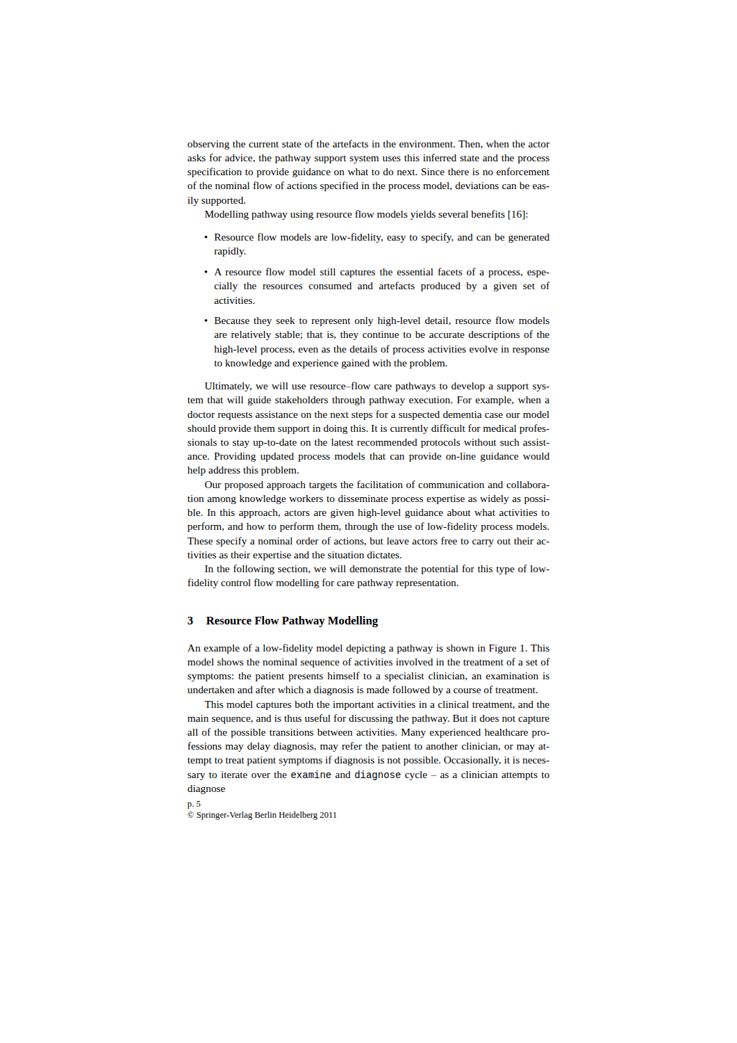observing the current state of the artefacts in the environment. Then, when the actor asks for advice, the pathway support system uses this inferred state and the process specification to provide guidance on what to do next. Since there is no enforcement of the nominal flow of actions specified in the process model, deviations can be easily supported.
Modelling pathway using resource flow models yields several benefits [16]:
Resource flow models are low-fidelity, easy to specify, and can be generated rapidly.
A resource flow model still captures the essential facets of a process, especially the resources consumed and artefacts produced by a given set of activities.
Because they seek to represent only high-level detail, resource flow models are relatively stable; that is, they continue to be accurate descriptions of the high-level process, even as the details of process activities evolve in response to knowledge and experience gained with the problem.
Ultimately, we will use resource–flow care pathways to develop a support system that will guide stakeholders through pathway execution. For example, when a doctor requests assistance on the next steps for a suspected dementia case our model should provide them support in doing this. It is currently difficult for medical professionals to stay up-to-date on the latest recommended protocols without such assistance. Providing updated process models that can provide on-line guidance would help address this problem.
Our proposed approach targets the facilitation of communication and collaboration among knowledge workers to disseminate process expertise as widely as possible. In this approach, actors are given high-level guidance about what activities to perform, and how to perform them, through the use of low-fidelity process models. These specify a nominal order of actions, but leave actors free to carry out their activities as their expertise and the situation dictates.
In the following section, we will demonstrate the potential for this type of low-fidelity control flow modelling for care pathway representation.
3 Resource Flow Pathway Modelling
An example of a low-fidelity model depicting a pathway is shown in Figure 1. This model shows the nominal sequence of activities involved in the treatment of a set of symptoms: the patient presents himself to a specialist clinician, an examination is undertaken and after which a diagnosis is made followed by a course of treatment.
This model captures both the important activities in a clinical treatment, and the main sequence, and is thus useful for discussing the pathway. But it does not capture all of the possible transitions between activities. Many experienced healthcare professions may delay diagnosis, may refer the patient to another clinician, or may attempt to treat patient symptoms if diagnosis is not possible. Occasionally, it is necessary to iterate over the examine and diagnose cycle – as a clinician attempts to diagnose
p. 5
© Springer-Verlag Berlin Heidelberg 2011